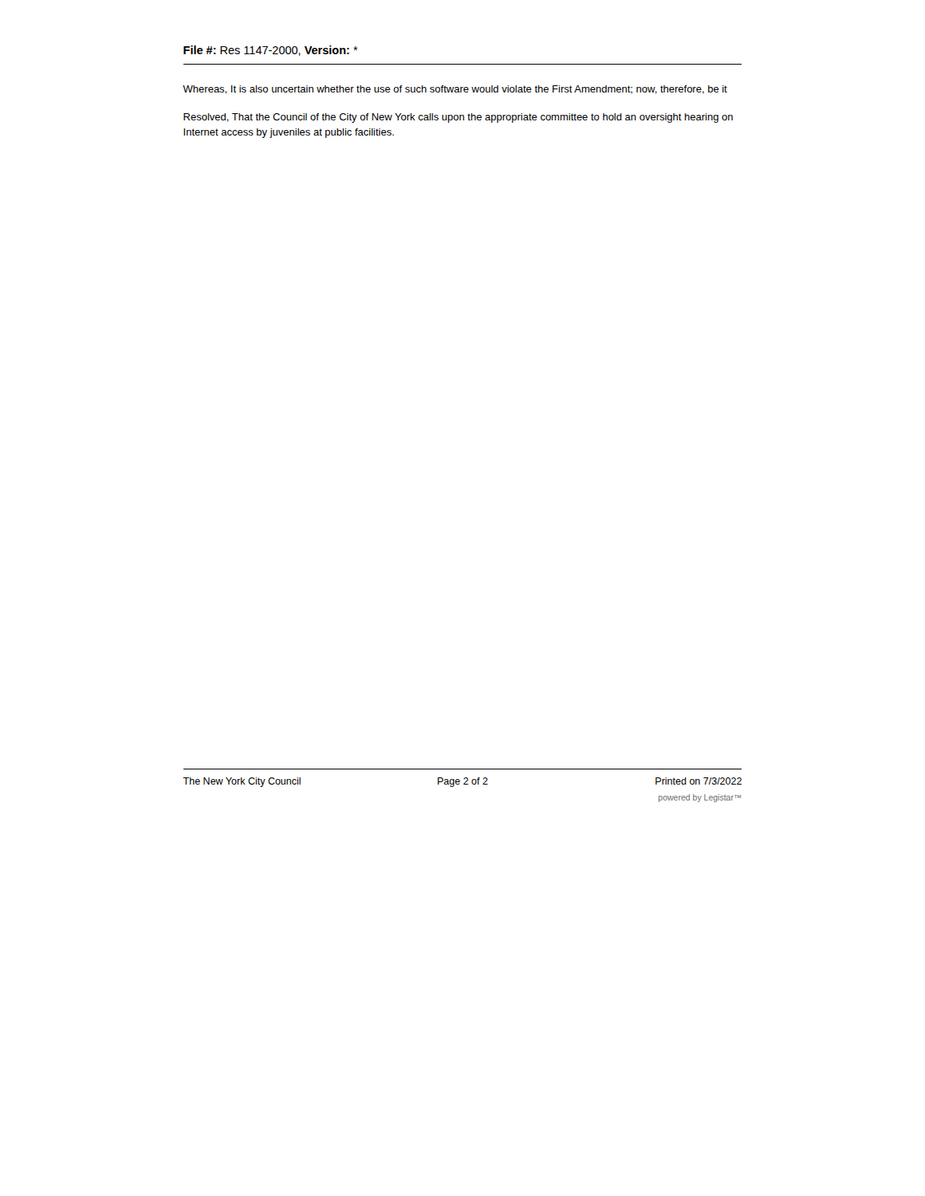File #: Res 1147-2000, Version: *
Whereas, It is also uncertain whether the use of such software would violate the First Amendment; now, therefore, be it
Resolved, That the Council of the City of New York calls upon the appropriate committee to hold an oversight hearing on Internet access by juveniles at public facilities.
The New York City Council
Page 2 of 2
Printed on 7/3/2022
powered by Legistar™